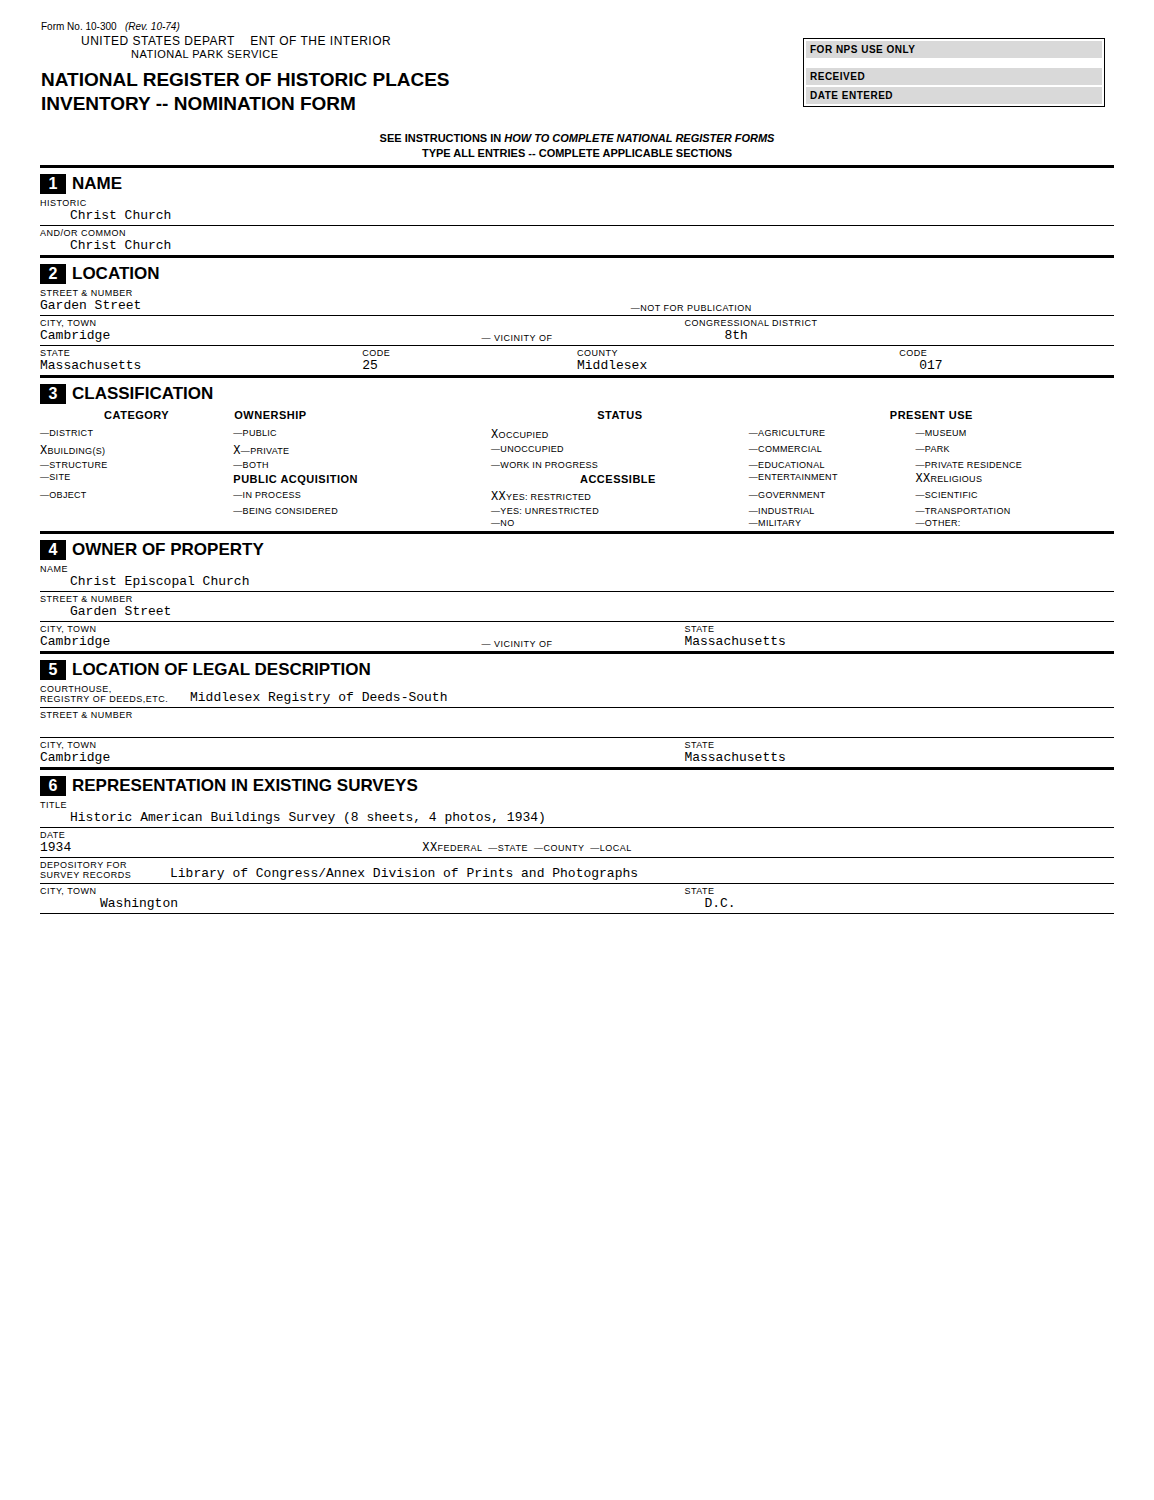| Form No. 10-300 (Rev. 10-74) UNITED STATES DEPART ENT OF THE INTERIOR NATIONAL PARK SERVICE NATIONAL REGISTER OF HISTORIC PLACES INVENTORY -- NOMINATION FORM | FOR NPS USE ONLY RECEIVED DATE ENTERED |
SEE INSTRUCTIONS IN HOW TO COMPLETE NATIONAL REGISTER FORMS
TYPE ALL ENTRIES -- COMPLETE APPLICABLE SECTIONS
1 NAME
HISTORIC
Christ Church
AND/OR COMMON
Christ Church
2 LOCATION
STREET & NUMBER
| Garden Street | —NOT FOR PUBLICATION |
| CITY, TOWN | | CONGRESSIONAL DISTRICT |
| Cambridge | — VICINITY OF | 8th |
| STATE | CODE | COUNTY | CODE |
| Massachusetts | 25 | Middlesex | 017 |
3 CLASSIFICATION
| CATEGORY | OWNERSHIP | STATUS | PRESENT USE |
| --- | --- | --- | --- |
| —DISTRICT | —PUBLIC | X OCCUPIED | —AGRICULTURE | —MUSEUM |
| X BUILDING(S) | X —PRIVATE | —UNOCCUPIED | —COMMERCIAL | —PARK |
| —STRUCTURE | —BOTH | —WORK IN PROGRESS | —EDUCATIONAL | —PRIVATE RESIDENCE |
| —SITE | PUBLIC ACQUISITION | ACCESSIBLE | —ENTERTAINMENT | XX RELIGIOUS |
| —OBJECT | —IN PROCESS | XX YES: RESTRICTED | —GOVERNMENT | —SCIENTIFIC |
| | —BEING CONSIDERED | —YES: UNRESTRICTED | —INDUSTRIAL | —TRANSPORTATION |
| | | —NO | —MILITARY | —OTHER: |
4 OWNER OF PROPERTY
NAME
Christ Episcopal Church
STREET & NUMBER
Garden Street
| CITY, TOWN | | STATE |
| Cambridge | — VICINITY OF | Massachusetts |
5 LOCATION OF LEGAL DESCRIPTION
COURTHOUSE,
REGISTRY OF DEEDS,ETC.
Middlesex Registry of Deeds-South
STREET & NUMBER
| CITY, TOWN | STATE |
| Cambridge | Massachusetts |
6 REPRESENTATION IN EXISTING SURVEYS
TITLE
Historic American Buildings Survey (8 sheets, 4 photos, 1934)
| DATE | |
| 1934 | XX FEDERAL —STATE —COUNTY —LOCAL |
DEPOSITORY FOR
SURVEY RECORDS
Library of Congress/Annex Division of Prints and Photographs
| CITY, TOWN | STATE |
| Washington | D.C. |